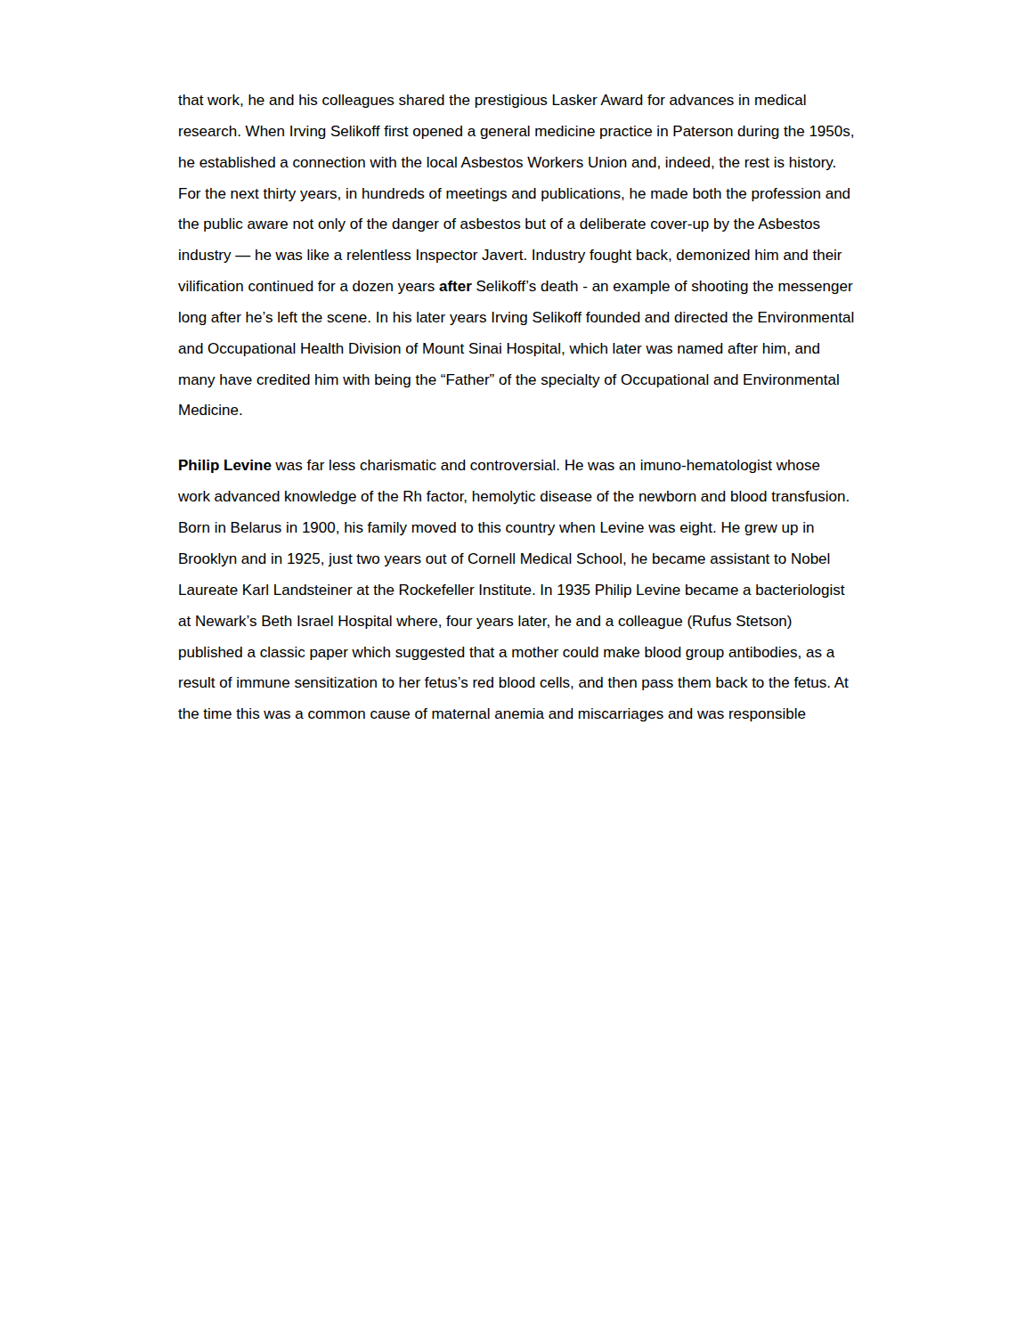that work, he and his colleagues shared the prestigious Lasker Award for advances in medical research. When Irving Selikoff first opened a general medicine practice in Paterson during the 1950s, he established a connection with the local Asbestos Workers Union and, indeed, the rest is history. For the next thirty years, in hundreds of meetings and publications, he made both the profession and the public aware not only of the danger of asbestos but of a deliberate cover-up by the Asbestos industry — he was like a relentless Inspector Javert. Industry fought back, demonized him and their vilification continued for a dozen years after Selikoff’s death - an example of shooting the messenger long after he’s left the scene. In his later years Irving Selikoff founded and directed the Environmental and Occupational Health Division of Mount Sinai Hospital, which later was named after him, and many have credited him with being the “Father” of the specialty of Occupational and Environmental Medicine.
Philip Levine was far less charismatic and controversial. He was an imuno-hematologist whose work advanced knowledge of the Rh factor, hemolytic disease of the newborn and blood transfusion. Born in Belarus in 1900, his family moved to this country when Levine was eight. He grew up in Brooklyn and in 1925, just two years out of Cornell Medical School, he became assistant to Nobel Laureate Karl Landsteiner at the Rockefeller Institute. In 1935 Philip Levine became a bacteriologist at Newark’s Beth Israel Hospital where, four years later, he and a colleague (Rufus Stetson) published a classic paper which suggested that a mother could make blood group antibodies, as a result of immune sensitization to her fetus’s red blood cells, and then pass them back to the fetus. At the time this was a common cause of maternal anemia and miscarriages and was responsible